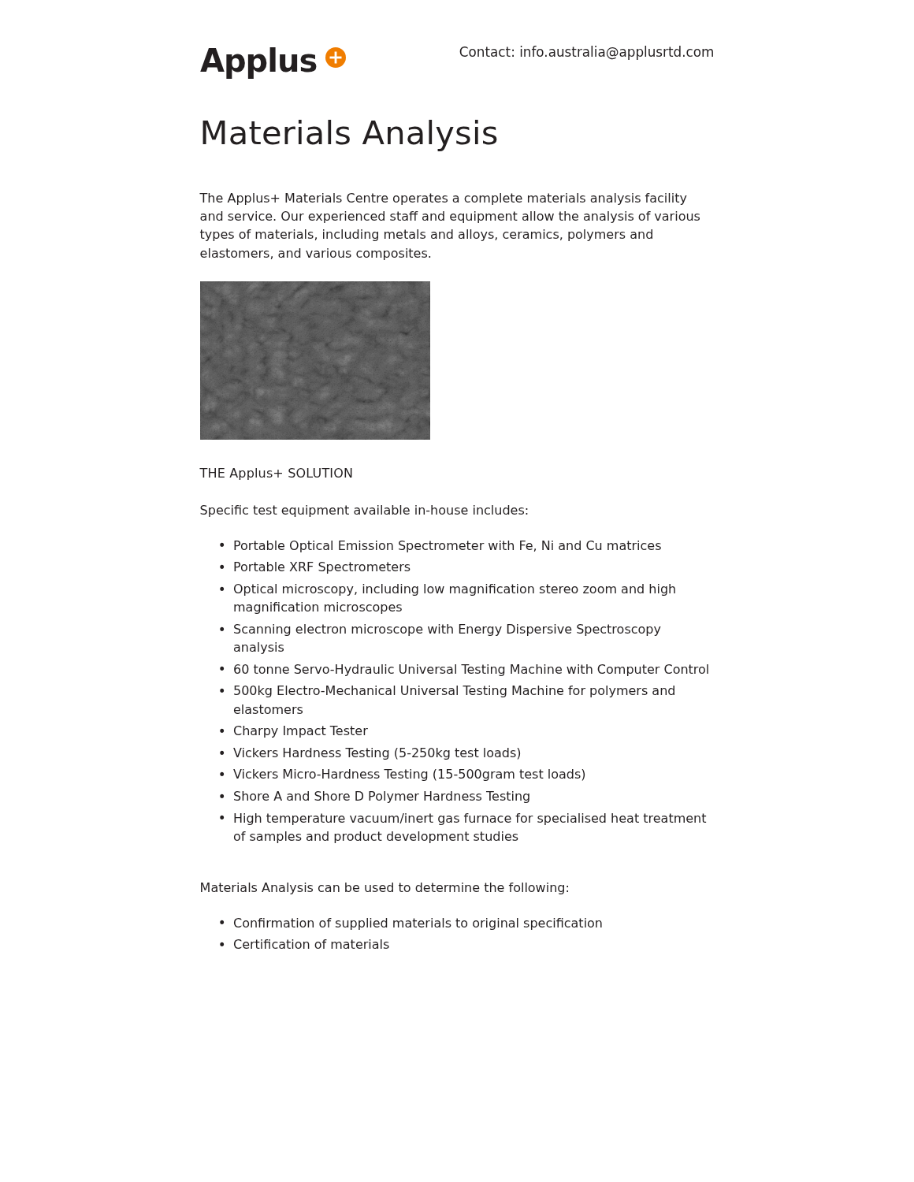Applus+ Applus
Contact: info.australia@applusrtd.com
Materials Analysis
The Applus+ Materials Centre operates a complete materials analysis facility and service. Our experienced staff and equipment allow the analysis of various types of materials, including metals and alloys, ceramics, polymers and elastomers, and various composites.
THE Applus+ SOLUTION
Specific test equipment available in-house includes:
Portable Optical Emission Spectrometer with Fe, Ni and Cu matrices
Portable XRF Spectrometers
Optical microscopy, including low magnification stereo zoom and high magnification microscopes
Scanning electron microscope with Energy Dispersive Spectroscopy analysis
60 tonne Servo-Hydraulic Universal Testing Machine with Computer Control
500kg Electro-Mechanical Universal Testing Machine for polymers and elastomers
Charpy Impact Tester
Vickers Hardness Testing (5-250kg test loads)
Vickers Micro-Hardness Testing (15-500gram test loads)
Shore A and Shore D Polymer Hardness Testing
High temperature vacuum/inert gas furnace for specialised heat treatment of samples and product development studies
Materials Analysis can be used to determine the following:
Confirmation of supplied materials to original specification
Certification of materials